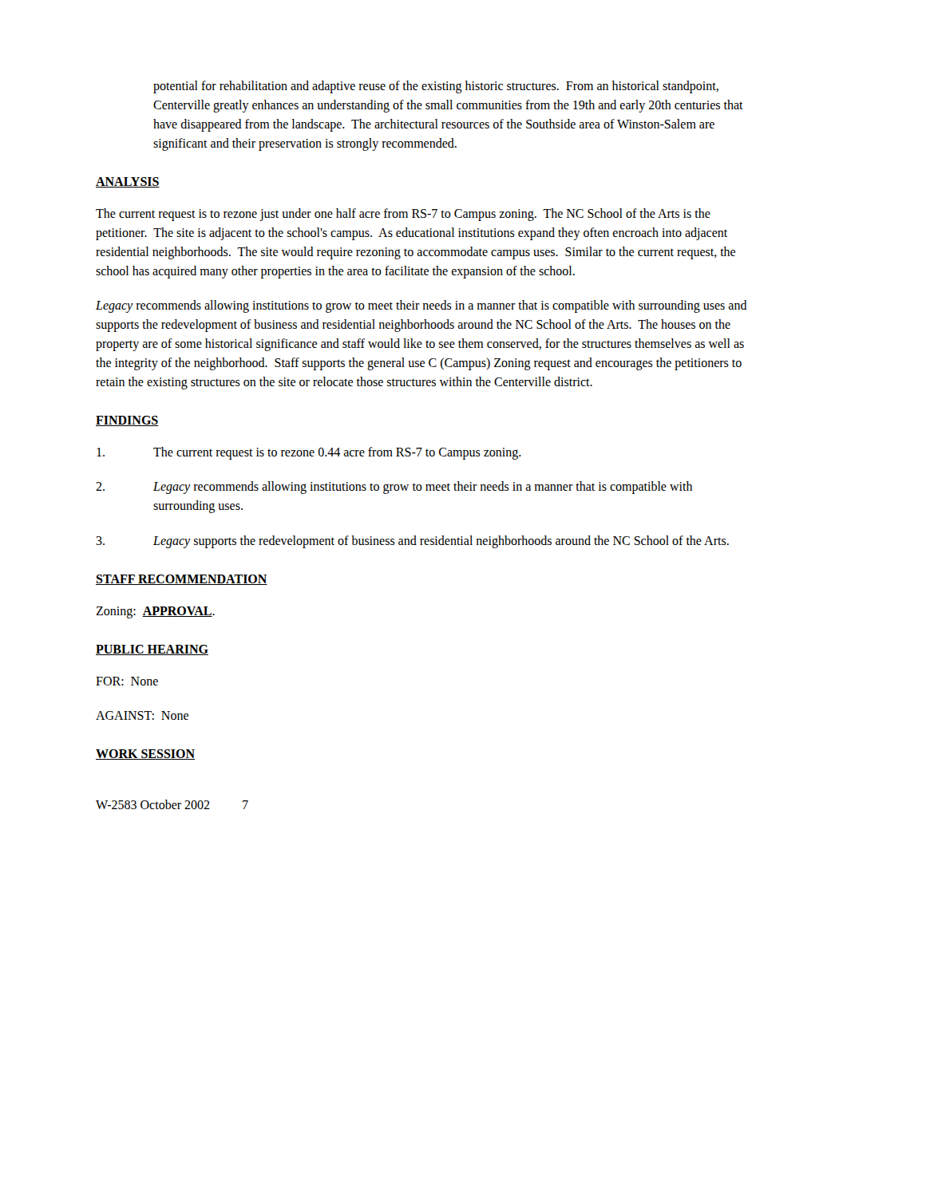potential for rehabilitation and adaptive reuse of the existing historic structures. From an historical standpoint, Centerville greatly enhances an understanding of the small communities from the 19th and early 20th centuries that have disappeared from the landscape. The architectural resources of the Southside area of Winston-Salem are significant and their preservation is strongly recommended.
ANALYSIS
The current request is to rezone just under one half acre from RS-7 to Campus zoning. The NC School of the Arts is the petitioner. The site is adjacent to the school's campus. As educational institutions expand they often encroach into adjacent residential neighborhoods. The site would require rezoning to accommodate campus uses. Similar to the current request, the school has acquired many other properties in the area to facilitate the expansion of the school.
Legacy recommends allowing institutions to grow to meet their needs in a manner that is compatible with surrounding uses and supports the redevelopment of business and residential neighborhoods around the NC School of the Arts. The houses on the property are of some historical significance and staff would like to see them conserved, for the structures themselves as well as the integrity of the neighborhood. Staff supports the general use C (Campus) Zoning request and encourages the petitioners to retain the existing structures on the site or relocate those structures within the Centerville district.
FINDINGS
The current request is to rezone 0.44 acre from RS-7 to Campus zoning.
Legacy recommends allowing institutions to grow to meet their needs in a manner that is compatible with surrounding uses.
Legacy supports the redevelopment of business and residential neighborhoods around the NC School of the Arts.
STAFF RECOMMENDATION
Zoning: APPROVAL.
PUBLIC HEARING
FOR: None
AGAINST: None
WORK SESSION
W-2583 October 2002 7